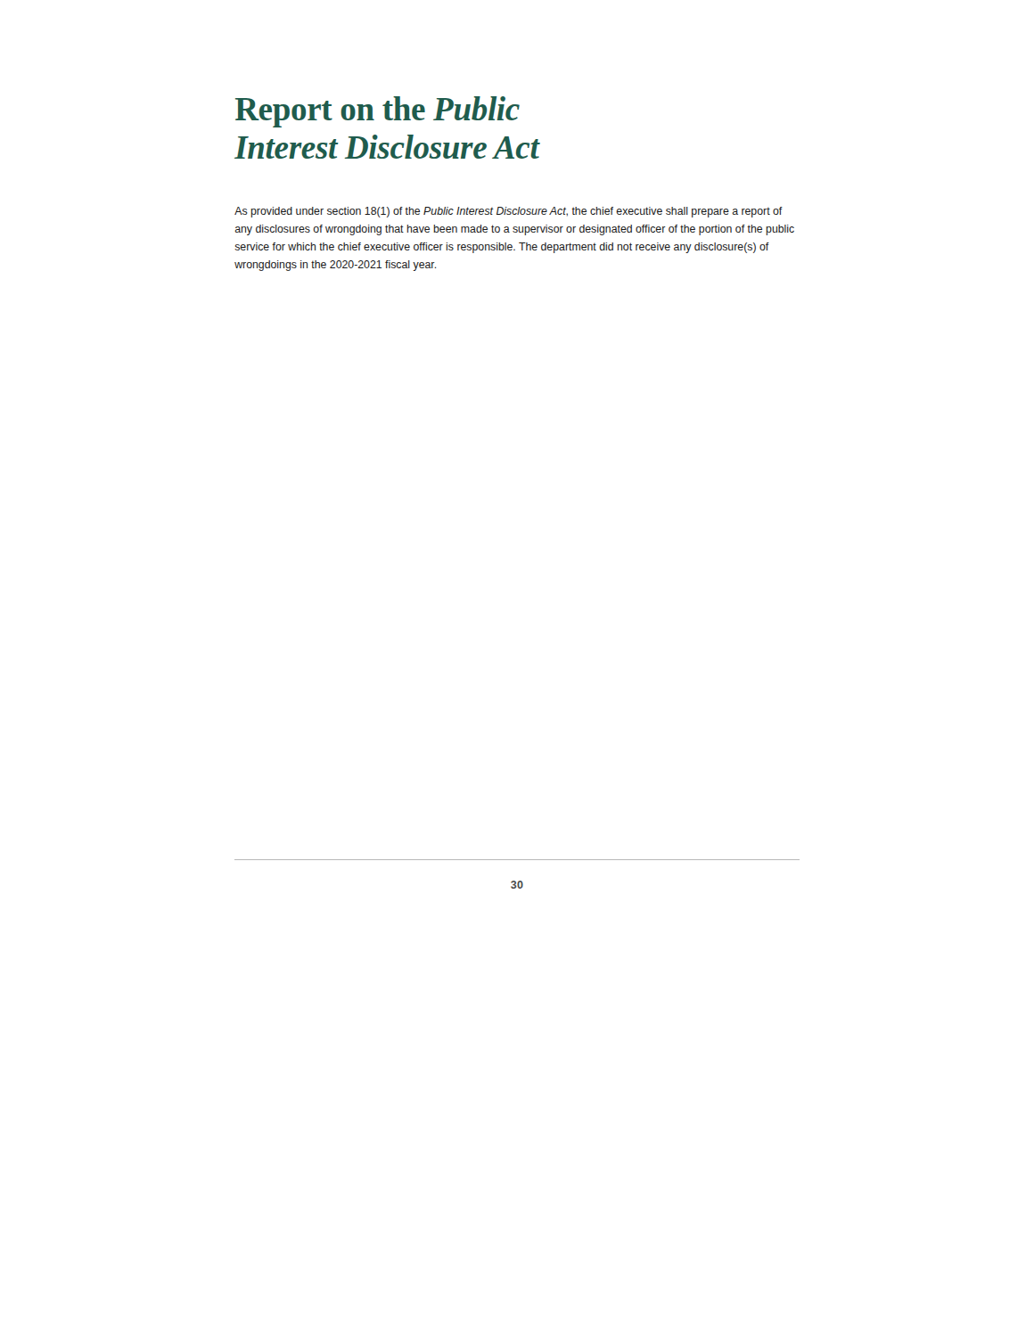Report on the Public
Interest Disclosure Act
As provided under section 18(1) of the Public Interest Disclosure Act, the chief executive shall prepare a report of any disclosures of wrongdoing that have been made to a supervisor or designated officer of the portion of the public service for which the chief executive officer is responsible. The department did not receive any disclosure(s) of wrongdoings in the 2020-2021 fiscal year.
30